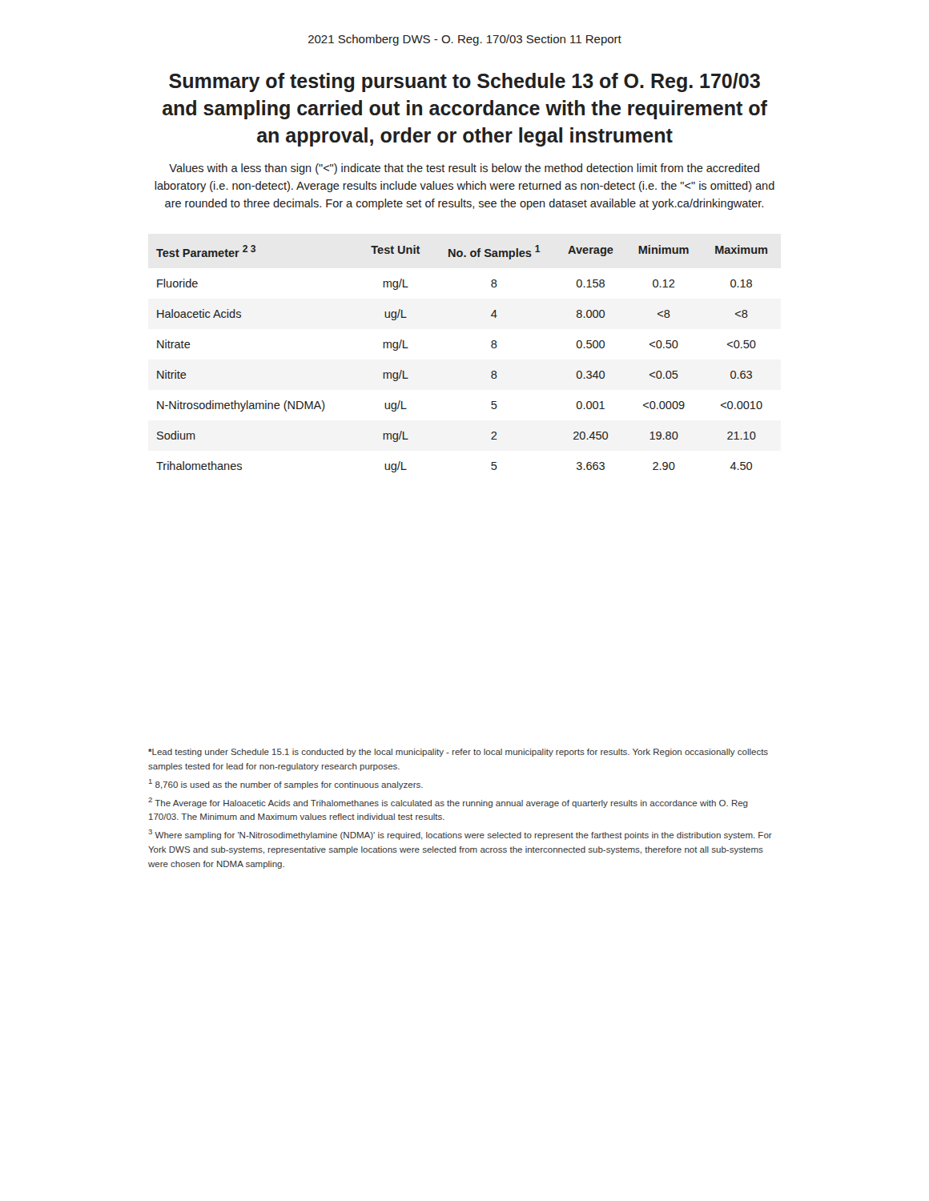2021 Schomberg DWS - O. Reg. 170/03 Section 11 Report
Summary of testing pursuant to Schedule 13 of O. Reg. 170/03 and sampling carried out in accordance with the requirement of an approval, order or other legal instrument
Values with a less than sign ("<") indicate that the test result is below the method detection limit from the accredited laboratory (i.e. non-detect). Average results include values which were returned as non-detect (i.e. the "<" is omitted) and are rounded to three decimals. For a complete set of results, see the open dataset available at york.ca/drinkingwater.
| Test Parameter 2 3 | Test Unit | No. of Samples 1 | Average | Minimum | Maximum |
| --- | --- | --- | --- | --- | --- |
| Fluoride | mg/L | 8 | 0.158 | 0.12 | 0.18 |
| Haloacetic Acids | ug/L | 4 | 8.000 | <8 | <8 |
| Nitrate | mg/L | 8 | 0.500 | <0.50 | <0.50 |
| Nitrite | mg/L | 8 | 0.340 | <0.05 | 0.63 |
| N-Nitrosodimethylamine (NDMA) | ug/L | 5 | 0.001 | <0.0009 | <0.0010 |
| Sodium | mg/L | 2 | 20.450 | 19.80 | 21.10 |
| Trihalomethanes | ug/L | 5 | 3.663 | 2.90 | 4.50 |
*Lead testing under Schedule 15.1 is conducted by the local municipality - refer to local municipality reports for results. York Region occasionally collects samples tested for lead for non-regulatory research purposes.
1 8,760 is used as the number of samples for continuous analyzers.
2 The Average for Haloacetic Acids and Trihalomethanes is calculated as the running annual average of quarterly results in accordance with O. Reg 170/03. The Minimum and Maximum values reflect individual test results.
3 Where sampling for 'N-Nitrosodimethylamine (NDMA)' is required, locations were selected to represent the farthest points in the distribution system. For York DWS and sub-systems, representative sample locations were selected from across the interconnected sub-systems, therefore not all sub-systems were chosen for NDMA sampling.